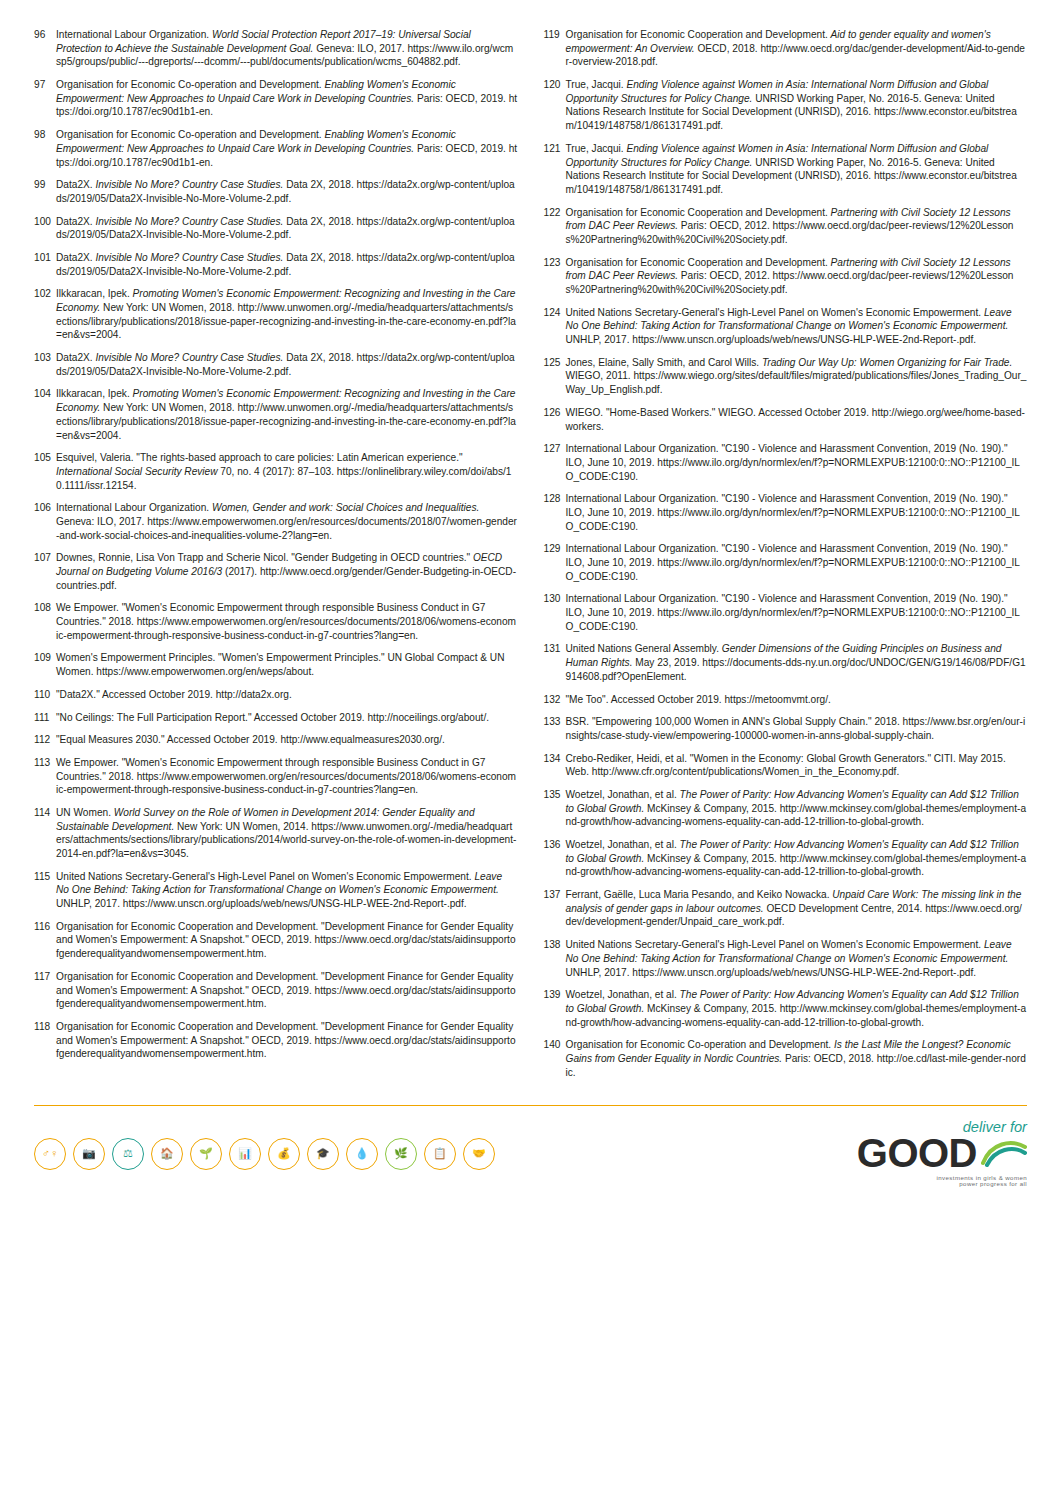96 International Labour Organization. World Social Protection Report 2017–19: Universal Social Protection to Achieve the Sustainable Development Goal. Geneva: ILO, 2017. https://www.ilo.org/wcmsp5/groups/public/---dgreports/---dcomm/---publ/documents/publication/wcms_604882.pdf.
97 Organisation for Economic Co-operation and Development. Enabling Women's Economic Empowerment: New Approaches to Unpaid Care Work in Developing Countries. Paris: OECD, 2019. https://doi.org/10.1787/ec90d1b1-en.
98 Organisation for Economic Co-operation and Development. Enabling Women's Economic Empowerment: New Approaches to Unpaid Care Work in Developing Countries. Paris: OECD, 2019. https://doi.org/10.1787/ec90d1b1-en.
99 Data2X. Invisible No More? Country Case Studies. Data 2X, 2018. https://data2x.org/wp-content/uploads/2019/05/Data2X-Invisible-No-More-Volume-2.pdf.
100 Data2X. Invisible No More? Country Case Studies. Data 2X, 2018. https://data2x.org/wp-content/uploads/2019/05/Data2X-Invisible-No-More-Volume-2.pdf.
101 Data2X. Invisible No More? Country Case Studies. Data 2X, 2018. https://data2x.org/wp-content/uploads/2019/05/Data2X-Invisible-No-More-Volume-2.pdf.
102 Ilkkaracan, Ipek. Promoting Women's Economic Empowerment: Recognizing and Investing in the Care Economy. New York: UN Women, 2018. http://www.unwomen.org/-/media/headquarters/attachments/sections/library/publications/2018/issue-paper-recognizing-and-investing-in-the-care-economy-en.pdf?la=en&vs=2004.
103 Data2X. Invisible No More? Country Case Studies. Data 2X, 2018. https://data2x.org/wp-content/uploads/2019/05/Data2X-Invisible-No-More-Volume-2.pdf.
104 Ilkkaracan, Ipek. Promoting Women's Economic Empowerment: Recognizing and Investing in the Care Economy. New York: UN Women, 2018. http://www.unwomen.org/-/media/headquarters/attachments/sections/library/publications/2018/issue-paper-recognizing-and-investing-in-the-care-economy-en.pdf?la=en&vs=2004.
105 Esquivel, Valeria. "The rights-based approach to care policies: Latin American experience." International Social Security Review 70, no. 4 (2017): 87–103. https://onlinelibrary.wiley.com/doi/abs/10.1111/issr.12154.
106 International Labour Organization. Women, Gender and work: Social Choices and Inequalities. Geneva: ILO, 2017. https://www.empowerwomen.org/en/resources/documents/2018/07/women-gender-and-work-social-choices-and-inequalities-volume-2?lang=en.
107 Downes, Ronnie, Lisa Von Trapp and Scherie Nicol. "Gender Budgeting in OECD countries." OECD Journal on Budgeting Volume 2016/3 (2017). http://www.oecd.org/gender/Gender-Budgeting-in-OECD-countries.pdf.
108 We Empower. "Women's Economic Empowerment through responsible Business Conduct in G7 Countries." 2018. https://www.empowerwomen.org/en/resources/documents/2018/06/womens-economic-empowerment-through-responsive-business-conduct-in-g7-countries?lang=en.
109 Women's Empowerment Principles. "Women's Empowerment Principles." UN Global Compact & UN Women. https://www.empowerwomen.org/en/weps/about.
110"Data2X." Accessed October 2019. http://data2x.org.
111"No Ceilings: The Full Participation Report." Accessed October 2019. http://noceilings.org/about/.
112"Equal Measures 2030." Accessed October 2019. http://www.equalmeasures2030.org/.
113 We Empower. "Women's Economic Empowerment through responsible Business Conduct in G7 Countries." 2018. https://www.empowerwomen.org/en/resources/documents/2018/06/womens-economic-empowerment-through-responsive-business-conduct-in-g7-countries?lang=en.
114 UN Women. World Survey on the Role of Women in Development 2014: Gender Equality and Sustainable Development. New York: UN Women, 2014. https://www.unwomen.org/-/media/headquarters/attachments/sections/library/publications/2014/world-survey-on-the-role-of-women-in-development-2014-en.pdf?la=en&vs=3045.
115 United Nations Secretary-General's High-Level Panel on Women's Economic Empowerment. Leave No One Behind: Taking Action for Transformational Change on Women's Economic Empowerment. UNHLP, 2017. https://www.unscn.org/uploads/web/news/UNSG-HLP-WEE-2nd-Report-.pdf.
116 Organisation for Economic Cooperation and Development. "Development Finance for Gender Equality and Women's Empowerment: A Snapshot." OECD, 2019. https://www.oecd.org/dac/stats/aidinsupportofgenderequalityandwomensempowerment.htm.
117 Organisation for Economic Cooperation and Development. "Development Finance for Gender Equality and Women's Empowerment: A Snapshot." OECD, 2019. https://www.oecd.org/dac/stats/aidinsupportofgenderequalityandwomensempowerment.htm.
118 Organisation for Economic Cooperation and Development. "Development Finance for Gender Equality and Women's Empowerment: A Snapshot." OECD, 2019. https://www.oecd.org/dac/stats/aidinsupportofgenderequalityandwomensempowerment.htm.
119 Organisation for Economic Cooperation and Development. Aid to gender equality and women's empowerment: An Overview. OECD, 2018. http://www.oecd.org/dac/gender-development/Aid-to-gender-overview-2018.pdf.
120 True, Jacqui. Ending Violence against Women in Asia: International Norm Diffusion and Global Opportunity Structures for Policy Change. UNRISD Working Paper, No. 2016-5. Geneva: United Nations Research Institute for Social Development (UNRISD), 2016. https://www.econstor.eu/bitstream/10419/148758/1/861317491.pdf.
121 True, Jacqui. Ending Violence against Women in Asia: International Norm Diffusion and Global Opportunity Structures for Policy Change. UNRISD Working Paper, No. 2016-5. Geneva: United Nations Research Institute for Social Development (UNRISD), 2016. https://www.econstor.eu/bitstream/10419/148758/1/861317491.pdf.
122 Organisation for Economic Cooperation and Development. Partnering with Civil Society 12 Lessons from DAC Peer Reviews. Paris: OECD, 2012. https://www.oecd.org/dac/peer-reviews/12%20Lessons%20Partnering%20with%20Civil%20Society.pdf.
123 Organisation for Economic Cooperation and Development. Partnering with Civil Society 12 Lessons from DAC Peer Reviews. Paris: OECD, 2012. https://www.oecd.org/dac/peer-reviews/12%20Lessons%20Partnering%20with%20Civil%20Society.pdf.
124 United Nations Secretary-General's High-Level Panel on Women's Economic Empowerment. Leave No One Behind: Taking Action for Transformational Change on Women's Economic Empowerment. UNHLP, 2017. https://www.unscn.org/uploads/web/news/UNSG-HLP-WEE-2nd-Report-.pdf.
125 Jones, Elaine, Sally Smith, and Carol Wills. Trading Our Way Up: Women Organizing for Fair Trade. WIEGO, 2011. https://www.wiego.org/sites/default/files/migrated/publications/files/Jones_Trading_Our_Way_Up_English.pdf.
126 WIEGO. "Home-Based Workers." WIEGO. Accessed October 2019. http://wiego.org/wee/home-based-workers.
127 International Labour Organization. "C190 - Violence and Harassment Convention, 2019 (No. 190)." ILO, June 10, 2019. https://www.ilo.org/dyn/normlex/en/f?p=NORMLEXPUB:12100:0::NO::P12100_ILO_CODE:C190.
128 International Labour Organization. "C190 - Violence and Harassment Convention, 2019 (No. 190)." ILO, June 10, 2019. https://www.ilo.org/dyn/normlex/en/f?p=NORMLEXPUB:12100:0::NO::P12100_ILO_CODE:C190.
129 International Labour Organization. "C190 - Violence and Harassment Convention, 2019 (No. 190)." ILO, June 10, 2019. https://www.ilo.org/dyn/normlex/en/f?p=NORMLEXPUB:12100:0::NO::P12100_ILO_CODE:C190.
130 International Labour Organization. "C190 - Violence and Harassment Convention, 2019 (No. 190)." ILO, June 10, 2019. https://www.ilo.org/dyn/normlex/en/f?p=NORMLEXPUB:12100:0::NO::P12100_ILO_CODE:C190.
131 United Nations General Assembly. Gender Dimensions of the Guiding Principles on Business and Human Rights. May 23, 2019. https://documents-dds-ny.un.org/doc/UNDOC/GEN/G19/146/08/PDF/G1914608.pdf?OpenElement.
132"Me Too". Accessed October 2019. https://metoomvmt.org/.
133 BSR. "Empowering 100,000 Women in ANN's Global Supply Chain." 2018. https://www.bsr.org/en/our-insights/case-study-view/empowering-100000-women-in-anns-global-supply-chain.
134 Crebo-Rediker, Heidi, et al. "Women in the Economy: Global Growth Generators." CITI. May 2015. Web. http://www.cfr.org/content/publications/Women_in_the_Economy.pdf.
135 Woetzel, Jonathan, et al. The Power of Parity: How Advancing Women's Equality can Add $12 Trillion to Global Growth. McKinsey & Company, 2015. http://www.mckinsey.com/global-themes/employment-and-growth/how-advancing-womens-equality-can-add-12-trillion-to-global-growth.
136 Woetzel, Jonathan, et al. The Power of Parity: How Advancing Women's Equality can Add $12 Trillion to Global Growth. McKinsey & Company, 2015. http://www.mckinsey.com/global-themes/employment-and-growth/how-advancing-womens-equality-can-add-12-trillion-to-global-growth.
137 Ferrant, Gaëlle, Luca Maria Pesando, and Keiko Nowacka. Unpaid Care Work: The missing link in the analysis of gender gaps in labour outcomes. OECD Development Centre, 2014. https://www.oecd.org/dev/development-gender/Unpaid_care_work.pdf.
138 United Nations Secretary-General's High-Level Panel on Women's Economic Empowerment. Leave No One Behind: Taking Action for Transformational Change on Women's Economic Empowerment. UNHLP, 2017. https://www.unscn.org/uploads/web/news/UNSG-HLP-WEE-2nd-Report-.pdf.
139 Woetzel, Jonathan, et al. The Power of Parity: How Advancing Women's Equality can Add $12 Trillion to Global Growth. McKinsey & Company, 2015. http://www.mckinsey.com/global-themes/employment-and-growth/how-advancing-womens-equality-can-add-12-trillion-to-global-growth.
140 Organisation for Economic Co-operation and Development. Is the Last Mile the Longest? Economic Gains from Gender Equality in Nordic Countries. Paris: OECD, 2018. http://oe.cd/last-mile-gender-nordic.
♂♀
📷
⚖
🏠
🌱
📊
💰
🎓
💧
🌿
📋
🤝
deliver for GOOD investments in girls & women
power progress for all